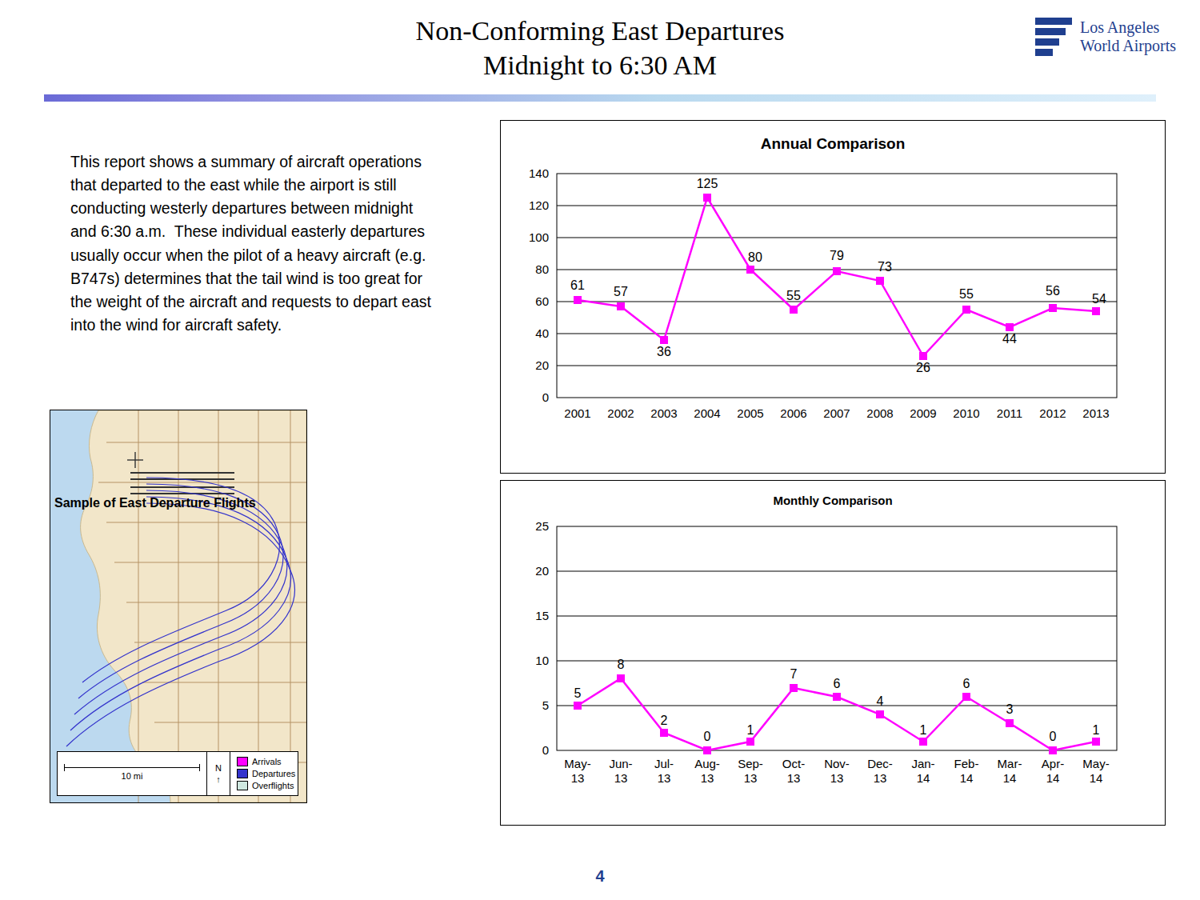Non-Conforming East Departures
Midnight to 6:30 AM
Los Angeles
World Airports
This report shows a summary of aircraft operations that departed to the east while the airport is still conducting westerly departures between midnight and 6:30 a.m. These individual easterly departures usually occur when the pilot of a heavy aircraft (e.g. B747s) determines that the tail wind is too great for the weight of the aircraft and requests to depart east into the wind for aircraft safety.
Sample of East Departure Flights
10 mi
N
↑
Arrivals
Departures
Overflights
Annual Comparison
0 20 40 60 80 100 120 140 61 57 36 125 80 55 79 73 26 55 44 56 54 2001 2002 2003 2004 2005 2006 2007 2008 2009 2010 2011 2012 2013
Monthly Comparison
0 5 10 15 20 25 5 8 2 0 1 7 6 4 1 6 3 0 1 May-13 Jun-13 Jul-13 Aug-13 Sep-13 Oct-13 Nov-13 Dec-13 Jan-14 Feb-14 Mar-14 Apr-14 May-14
4